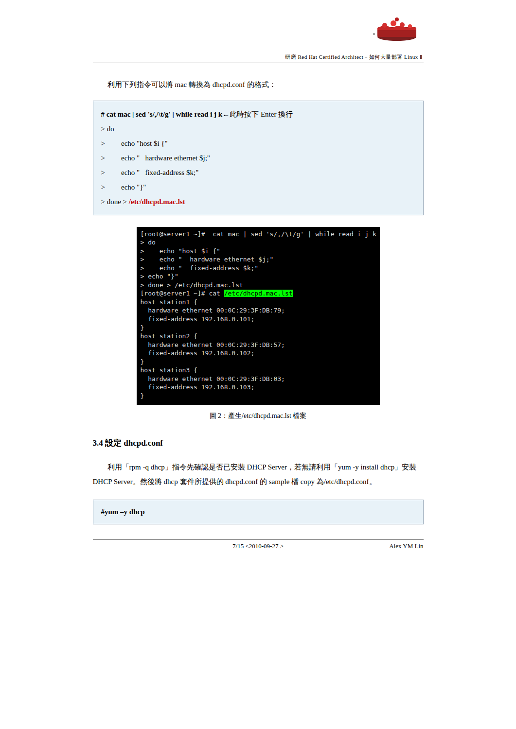研磨 Red Hat Certified Architect－如何大量部署 Linux Ⅱ
利用下列指令可以將 mac 轉換為 dhcpd.conf 的格式：
# cat mac | sed 's/,/\t/g' | while read i j k←此時按下 Enter 換行
> do
> echo "host $i {"
> echo " hardware ethernet $j;"
> echo " fixed-address $k;"
> echo "}"
> done > /etc/dhcpd.mac.lst
[root@server1 ~]#  cat mac | sed 's/,/\t/g' | while read i j k
> do
>    echo "host $i {"
>    echo "  hardware ethernet $j;"
>    echo "  fixed-address $k;"
> echo "}"
> done > /etc/dhcpd.mac.lst
[root@server1 ~]# cat /etc/dhcpd.mac.lst
host station1 {
  hardware ethernet 00:0C:29:3F:DB:79;
  fixed-address 192.168.0.101;
}
host station2 {
  hardware ethernet 00:0C:29:3F:DB:57;
  fixed-address 192.168.0.102;
}
host station3 {
  hardware ethernet 00:0C:29:3F:DB:03;
  fixed-address 192.168.0.103;
}
圖 2：產生/etc/dhcpd.mac.lst 檔案
3.4 設定 dhcpd.conf
利用「rpm -q dhcp」指令先確認是否已安裝 DHCP Server，若無請利用「yum -y install dhcp」安裝 DHCP Server。然後將 dhcp 套件所提供的 dhcpd.conf 的 sample 檔 copy 為/etc/dhcpd.conf。
#yum –y dhcp
7/15 <2010-09-27 >
Alex YM Lin